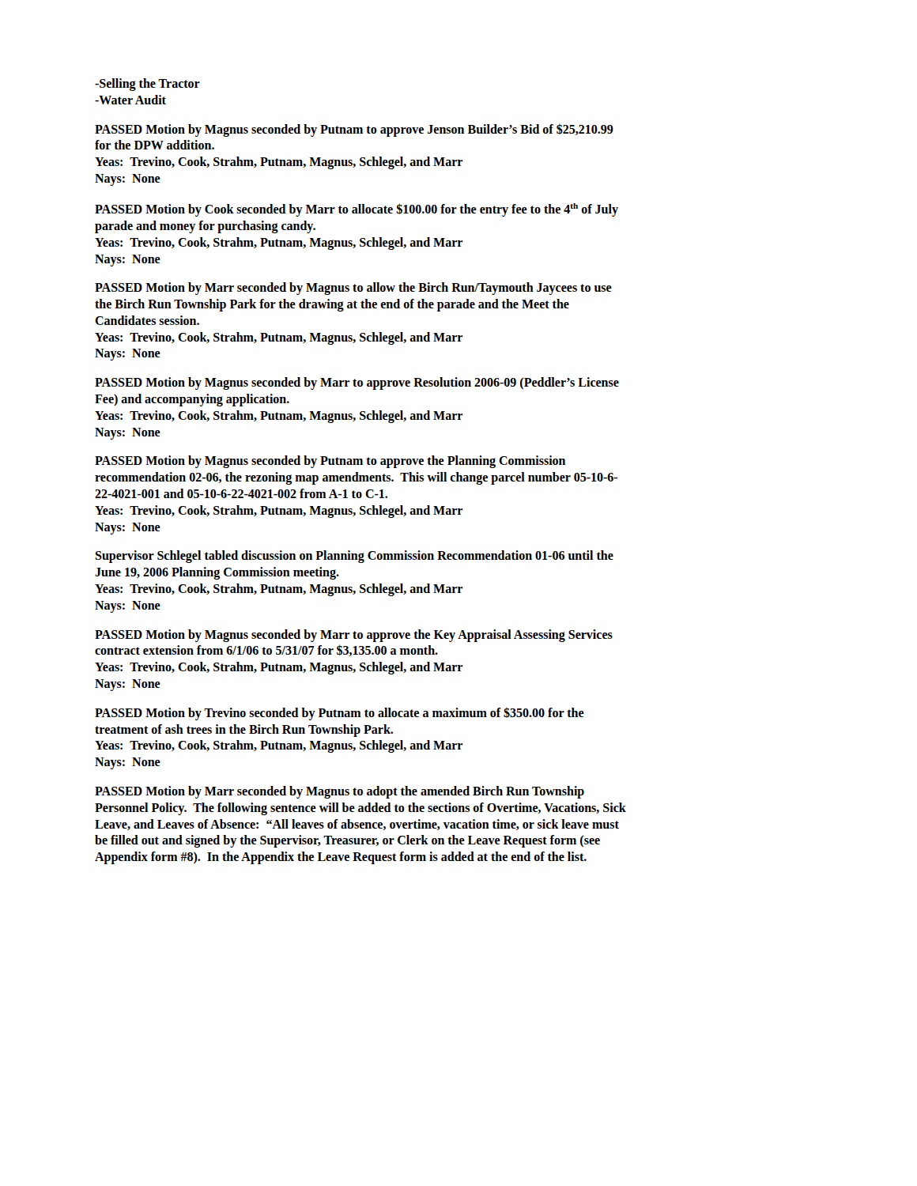-Selling the Tractor
-Water Audit
PASSED Motion by Magnus seconded by Putnam to approve Jenson Builder’s Bid of $25,210.99 for the DPW addition.
Yeas: Trevino, Cook, Strahm, Putnam, Magnus, Schlegel, and Marr
Nays: None
PASSED Motion by Cook seconded by Marr to allocate $100.00 for the entry fee to the 4th of July parade and money for purchasing candy.
Yeas: Trevino, Cook, Strahm, Putnam, Magnus, Schlegel, and Marr
Nays: None
PASSED Motion by Marr seconded by Magnus to allow the Birch Run/Taymouth Jaycees to use the Birch Run Township Park for the drawing at the end of the parade and the Meet the Candidates session.
Yeas: Trevino, Cook, Strahm, Putnam, Magnus, Schlegel, and Marr
Nays: None
PASSED Motion by Magnus seconded by Marr to approve Resolution 2006-09 (Peddler’s License Fee) and accompanying application.
Yeas: Trevino, Cook, Strahm, Putnam, Magnus, Schlegel, and Marr
Nays: None
PASSED Motion by Magnus seconded by Putnam to approve the Planning Commission recommendation 02-06, the rezoning map amendments. This will change parcel number 05-10-6-22-4021-001 and 05-10-6-22-4021-002 from A-1 to C-1.
Yeas: Trevino, Cook, Strahm, Putnam, Magnus, Schlegel, and Marr
Nays: None
Supervisor Schlegel tabled discussion on Planning Commission Recommendation 01-06 until the June 19, 2006 Planning Commission meeting.
Yeas: Trevino, Cook, Strahm, Putnam, Magnus, Schlegel, and Marr
Nays: None
PASSED Motion by Magnus seconded by Marr to approve the Key Appraisal Assessing Services contract extension from 6/1/06 to 5/31/07 for $3,135.00 a month.
Yeas: Trevino, Cook, Strahm, Putnam, Magnus, Schlegel, and Marr
Nays: None
PASSED Motion by Trevino seconded by Putnam to allocate a maximum of $350.00 for the treatment of ash trees in the Birch Run Township Park.
Yeas: Trevino, Cook, Strahm, Putnam, Magnus, Schlegel, and Marr
Nays: None
PASSED Motion by Marr seconded by Magnus to adopt the amended Birch Run Township Personnel Policy. The following sentence will be added to the sections of Overtime, Vacations, Sick Leave, and Leaves of Absence: “All leaves of absence, overtime, vacation time, or sick leave must be filled out and signed by the Supervisor, Treasurer, or Clerk on the Leave Request form (see Appendix form #8). In the Appendix the Leave Request form is added at the end of the list.